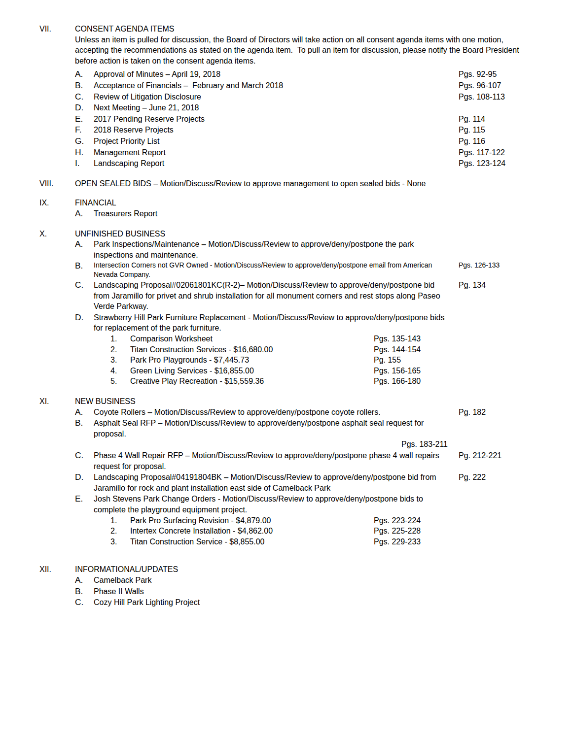VII.
CONSENT AGENDA ITEMS
Unless an item is pulled for discussion, the Board of Directors will take action on all consent agenda items with one motion, accepting the recommendations as stated on the agenda item. To pull an item for discussion, please notify the Board President before action is taken on the consent agenda items.
A. Approval of Minutes – April 19, 2018 Pgs. 92-95
B. Acceptance of Financials – February and March 2018 Pgs. 96-107
C. Review of Litigation Disclosure Pgs. 108-113
D. Next Meeting – June 21, 2018
E. 2017 Pending Reserve Projects Pg. 114
F. 2018 Reserve Projects Pg. 115
G. Project Priority List Pg. 116
H. Management Report Pgs. 117-122
I. Landscaping Report Pgs. 123-124
VIII.
OPEN SEALED BIDS – Motion/Discuss/Review to approve management to open sealed bids - None
IX.
FINANCIAL
A. Treasurers Report
X.
UNFINISHED BUSINESS
A. Park Inspections/Maintenance – Motion/Discuss/Review to approve/deny/postpone the park inspections and maintenance.
B. Intersection Corners not GVR Owned - Motion/Discuss/Review to approve/deny/postpone email from American Nevada Company. Pgs. 126-133
C. Landscaping Proposal#02061801KC(R-2)– Motion/Discuss/Review to approve/deny/postpone bid from Jaramillo for privet and shrub installation for all monument corners and rest stops along Paseo Verde Parkway. Pg. 134
D. Strawberry Hill Park Furniture Replacement - Motion/Discuss/Review to approve/deny/postpone bids for replacement of the park furniture.
1. Comparison Worksheet Pgs. 135-143
2. Titan Construction Services - $16,680.00 Pgs. 144-154
3. Park Pro Playgrounds - $7,445.73 Pg. 155
4. Green Living Services - $16,855.00 Pgs. 156-165
5. Creative Play Recreation - $15,559.36 Pgs. 166-180
XI.
NEW BUSINESS
A. Coyote Rollers – Motion/Discuss/Review to approve/deny/postpone coyote rollers. Pg. 182
B. Asphalt Seal RFP – Motion/Discuss/Review to approve/deny/postpone asphalt seal request for proposal.Pgs. 183-211
C. Phase 4 Wall Repair RFP – Motion/Discuss/Review to approve/deny/postpone phase 4 wall repairs request for proposal. Pg. 212-221
D. Landscaping Proposal#04191804BK – Motion/Discuss/Review to approve/deny/postpone bid from Jaramillo for rock and plant installation east side of Camelback Park Pg. 222
E. Josh Stevens Park Change Orders - Motion/Discuss/Review to approve/deny/postpone bids to complete the playground equipment project.
1. Park Pro Surfacing Revision - $4,879.00 Pgs. 223-224
2. Intertex Concrete Installation - $4,862.00 Pgs. 225-228
3. Titan Construction Service - $8,855.00 Pgs. 229-233
XII.
INFORMATIONAL/UPDATES
A. Camelback Park
B. Phase II Walls
C. Cozy Hill Park Lighting Project